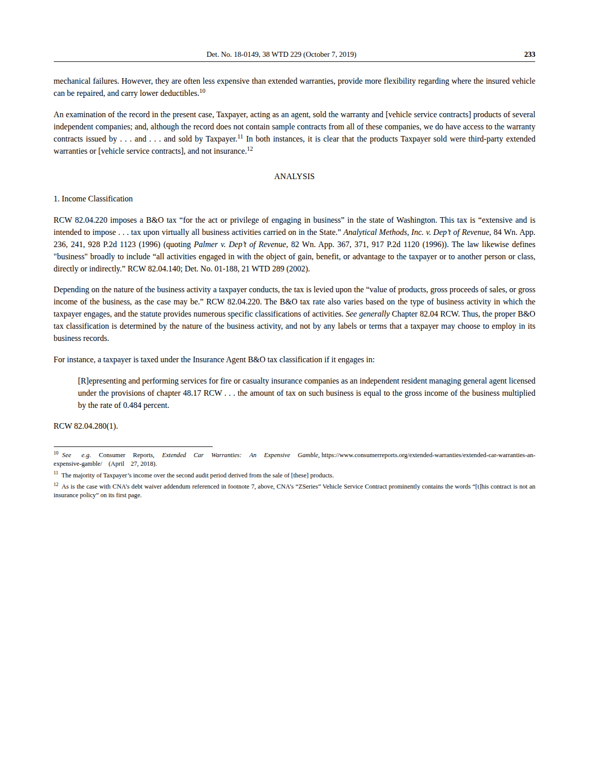Det. No. 18-0149, 38 WTD 229 (October 7, 2019) 233
mechanical failures. However, they are often less expensive than extended warranties, provide more flexibility regarding where the insured vehicle can be repaired, and carry lower deductibles.10
An examination of the record in the present case, Taxpayer, acting as an agent, sold the warranty and [vehicle service contracts] products of several independent companies; and, although the record does not contain sample contracts from all of these companies, we do have access to the warranty contracts issued by . . . and . . . and sold by Taxpayer.11 In both instances, it is clear that the products Taxpayer sold were third-party extended warranties or [vehicle service contracts], and not insurance.12
ANALYSIS
1. Income Classification
RCW 82.04.220 imposes a B&O tax “for the act or privilege of engaging in business” in the state of Washington. This tax is “extensive and is intended to impose . . . tax upon virtually all business activities carried on in the State.” Analytical Methods, Inc. v. Dep’t of Revenue, 84 Wn. App. 236, 241, 928 P.2d 1123 (1996) (quoting Palmer v. Dep’t of Revenue, 82 Wn. App. 367, 371, 917 P.2d 1120 (1996)). The law likewise defines "business" broadly to include “all activities engaged in with the object of gain, benefit, or advantage to the taxpayer or to another person or class, directly or indirectly.” RCW 82.04.140; Det. No. 01-188, 21 WTD 289 (2002).
Depending on the nature of the business activity a taxpayer conducts, the tax is levied upon the “value of products, gross proceeds of sales, or gross income of the business, as the case may be.” RCW 82.04.220. The B&O tax rate also varies based on the type of business activity in which the taxpayer engages, and the statute provides numerous specific classifications of activities. See generally Chapter 82.04 RCW. Thus, the proper B&O tax classification is determined by the nature of the business activity, and not by any labels or terms that a taxpayer may choose to employ in its business records.
For instance, a taxpayer is taxed under the Insurance Agent B&O tax classification if it engages in:
[R]epresenting and performing services for fire or casualty insurance companies as an independent resident managing general agent licensed under the provisions of chapter 48.17 RCW . . . the amount of tax on such business is equal to the gross income of the business multiplied by the rate of 0.484 percent.
RCW 82.04.280(1).
10 See e.g. Consumer Reports, Extended Car Warranties: An Expensive Gamble, https://www.consumerreports.org/extended-warranties/extended-car-warranties-an-expensive-gamble/ (April 27, 2018).
11 The majority of Taxpayer’s income over the second audit period derived from the sale of [these] products.
12 As is the case with CNA’s debt waiver addendum referenced in footnote 7, above, CNA’s “ZSeries” Vehicle Service Contract prominently contains the words “[t]his contract is not an insurance policy” on its first page.